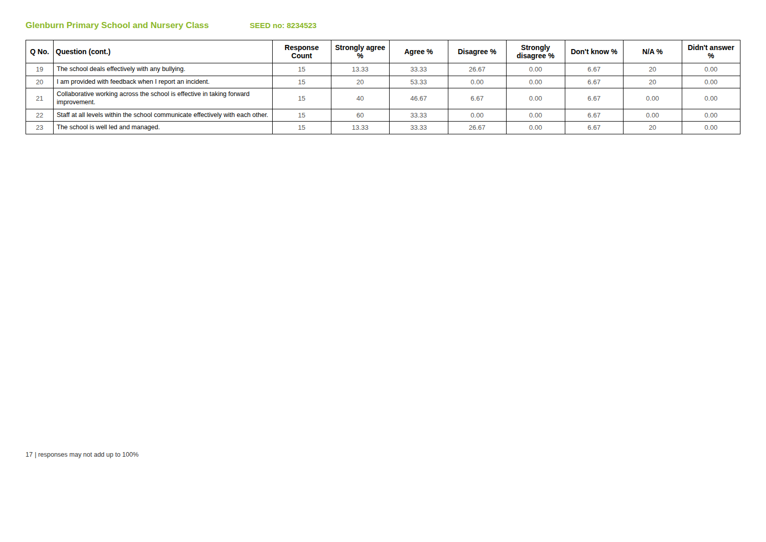Glenburn Primary School and Nursery Class SEED no: 8234523
| Q No. | Question (cont.) | Response Count | Strongly agree % | Agree % | Disagree % | Strongly disagree % | Don't know % | N/A % | Didn't answer % |
| --- | --- | --- | --- | --- | --- | --- | --- | --- | --- |
| 19 | The school deals effectively with any bullying. | 15 | 13.33 | 33.33 | 26.67 | 0.00 | 6.67 | 20 | 0.00 |
| 20 | I am provided with feedback when I report an incident. | 15 | 20 | 53.33 | 0.00 | 0.00 | 6.67 | 20 | 0.00 |
| 21 | Collaborative working across the school is effective in taking forward improvement. | 15 | 40 | 46.67 | 6.67 | 0.00 | 6.67 | 0.00 | 0.00 |
| 22 | Staff at all levels within the school communicate effectively with each other. | 15 | 60 | 33.33 | 0.00 | 0.00 | 6.67 | 0.00 | 0.00 |
| 23 | The school is well led and managed. | 15 | 13.33 | 33.33 | 26.67 | 0.00 | 6.67 | 20 | 0.00 |
17| responses may not add up to 100%